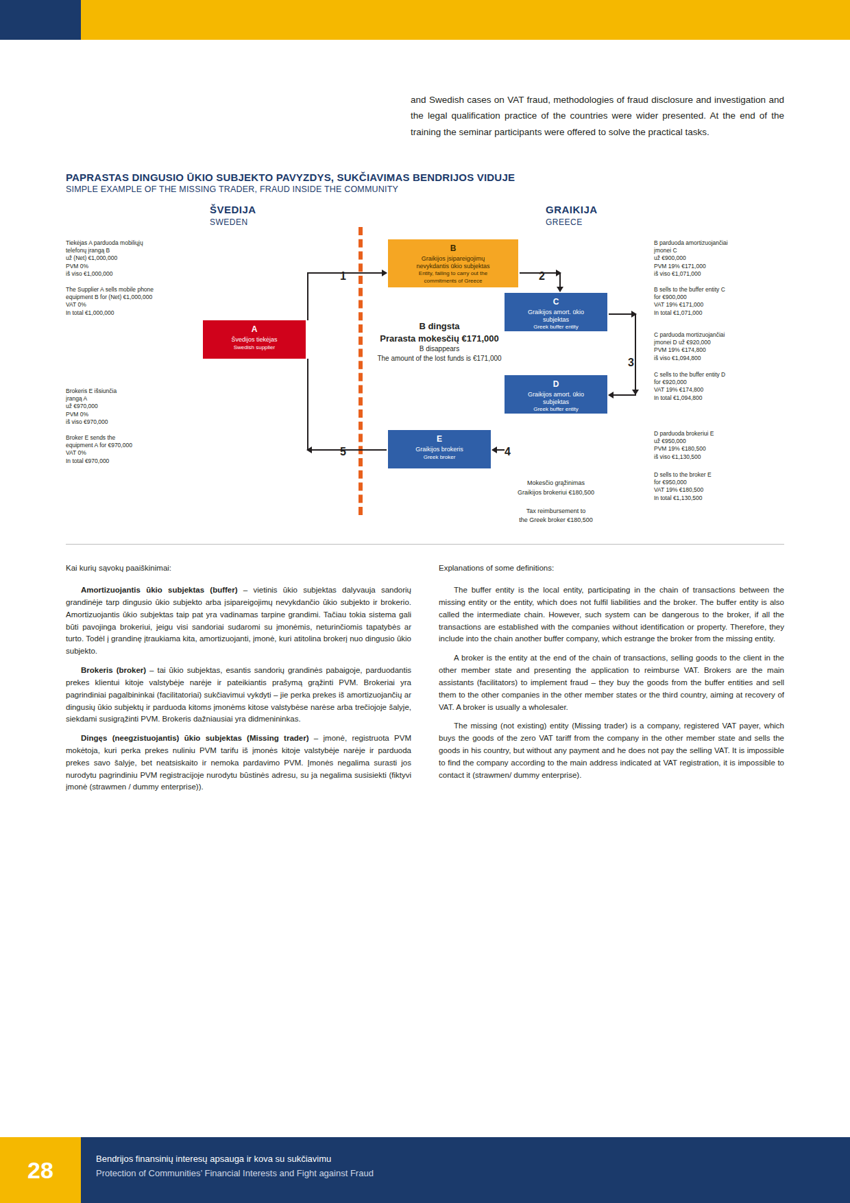and Swedish cases on VAT fraud, methodologies of fraud disclosure and investigation and the legal qualification practice of the countries were wider presented. At the end of the training the seminar participants were offered to solve the practical tasks.
PAPRASTAS DINGUSIO ŪKIO SUBJEKTO PAVYZDYS, SUKČIAVIMAS BENDRIJOS VIDUJE
SIMPLE EXAMPLE OF THE MISSING TRADER, FRAUD INSIDE THE COMMUNITY
ŠVEDIJA
SWEDEN
GRAIKIJA
GREECE
Tiekėjas A parduoda mobiliųjų
telefonų įrangą B
už (Net) €1,000,000
PVM 0%
iš viso €1,000,000
The Supplier A sells mobile phone
equipment B for (Net) €1,000,000
VAT 0%
In total €1,000,000
Brokeris E išsiunčia
įrangą A
už €970,000
PVM 0%
iš viso €970,000
Broker E sends the
equipment A for €970,000
VAT 0%
In total €970,000
B parduoda amortizuojančiai
įmonei C
už €900,000
PVM 19% €171,000
iš viso €1,071,000
B sells to the buffer entity C
for €900,000
VAT 19% €171,000
In total €1,071,000
C parduoda mortizuojančiai
įmonei D už €920,000
PVM 19% €174,800
iš viso €1,094,800
C sells to the buffer entity D
for €920,000
VAT 19% €174,800
In total €1,094,800
D parduoda brokeriui E
už €950,000
PVM 19% €180,500
iš viso €1,130,500
D sells to the broker E
for €950,000
VAT 19% €180,500
In total €1,130,500
A Švedijos tiekėjas
Swedish supplier
B Graikijos įsipareigojimų
nevykdantis ūkio subjektas
Entity, failing to carry out the
commitments of Greece
C Graikijos amort. ūkio
subjektas
Greek buffer entity
D Graikijos amort. ūkio
subjektas
Greek buffer entity
E Graikijos brokeris
Greek broker
1
2
3
4
5
B dingsta
Prarasta mokesčių €171,000
B disappears
The amount of the lost funds is €171,000
Mokesčio grąžinimas
Graikijos brokeriui €180,500
Tax reimbursement to
the Greek broker €180,500
Kai kurių sąvokų paaiškinimai:
Amortizuojantis ūkio subjektas (buffer) – vietinis ūkio subjektas dalyvauja sandorių grandinėje tarp dingusio ūkio subjekto arba įsipareigojimų nevykdančio ūkio subjekto ir brokerio. Amortizuojantis ūkio subjektas taip pat yra vadinamas tarpine grandimi. Tačiau tokia sistema gali būti pavojinga brokeriui, jeigu visi sandoriai sudaromi su įmonėmis, neturinčiomis tapatybės ar turto. Todėl į grandinę įtraukiama kita, amortizuojanti, įmonė, kuri atitolina brokerį nuo dingusio ūkio subjekto.
Brokeris (broker) – tai ūkio subjektas, esantis sandorių grandinės pabaigoje, parduodantis prekes klientui kitoje valstybėje narėje ir pateikiantis prašymą grąžinti PVM. Brokeriai yra pagrindiniai pagalbininkai (facilitatoriai) sukčiavimui vykdyti – jie perka prekes iš amortizuojančių ar dingusių ūkio subjektų ir parduoda kitoms įmonėms kitose valstybėse narėse arba trečiojoje šalyje, siekdami susigrąžinti PVM. Brokeris dažniausiai yra didmenininkas.
Dingęs (neegzistuojantis) ūkio subjektas (Missing trader) – įmonė, registruota PVM mokėtoja, kuri perka prekes nuliniu PVM tarifu iš įmonės kitoje valstybėje narėje ir parduoda prekes savo šalyje, bet neatsiskaito ir nemoka pardavimo PVM. Įmonės negalima surasti jos nurodytu pagrindiniu PVM registracijoje nurodytu būstinės adresu, su ja negalima susisiekti (fiktyvi įmonė (strawmen / dummy enterprise)).
Explanations of some definitions:
The buffer entity is the local entity, participating in the chain of transactions between the missing entity or the entity, which does not fulfil liabilities and the broker. The buffer entity is also called the intermediate chain. However, such system can be dangerous to the broker, if all the transactions are established with the companies without identification or property. Therefore, they include into the chain another buffer company, which estrange the broker from the missing entity.
A broker is the entity at the end of the chain of transactions, selling goods to the client in the other member state and presenting the application to reimburse VAT. Brokers are the main assistants (facilitators) to implement fraud – they buy the goods from the buffer entities and sell them to the other companies in the other member states or the third country, aiming at recovery of VAT. A broker is usually a wholesaler.
The missing (not existing) entity (Missing trader) is a company, registered VAT payer, which buys the goods of the zero VAT tariff from the company in the other member state and sells the goods in his country, but without any payment and he does not pay the selling VAT. It is impossible to find the company according to the main address indicated at VAT registration, it is impossible to contact it (strawmen/ dummy enterprise).
28
Bendrijos finansinių interesų apsauga ir kova su sukčiavimu
Protection of Communities’ Financial Interests and Fight against Fraud